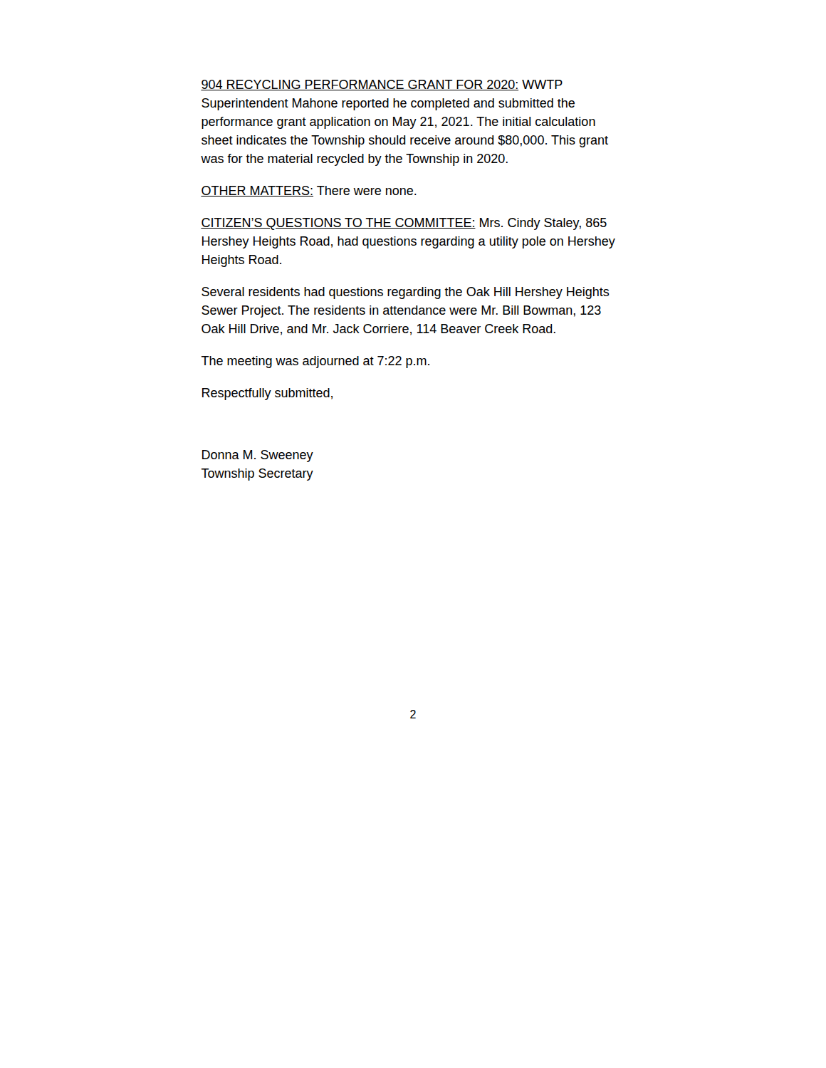904 RECYCLING PERFORMANCE GRANT FOR 2020: WWTP Superintendent Mahone reported he completed and submitted the performance grant application on May 21, 2021. The initial calculation sheet indicates the Township should receive around $80,000. This grant was for the material recycled by the Township in 2020.
OTHER MATTERS: There were none.
CITIZEN’S QUESTIONS TO THE COMMITTEE: Mrs. Cindy Staley, 865 Hershey Heights Road, had questions regarding a utility pole on Hershey Heights Road.
Several residents had questions regarding the Oak Hill Hershey Heights Sewer Project. The residents in attendance were Mr. Bill Bowman, 123 Oak Hill Drive, and Mr. Jack Corriere, 114 Beaver Creek Road.
The meeting was adjourned at 7:22 p.m.
Respectfully submitted,
Donna M. Sweeney
Township Secretary
2